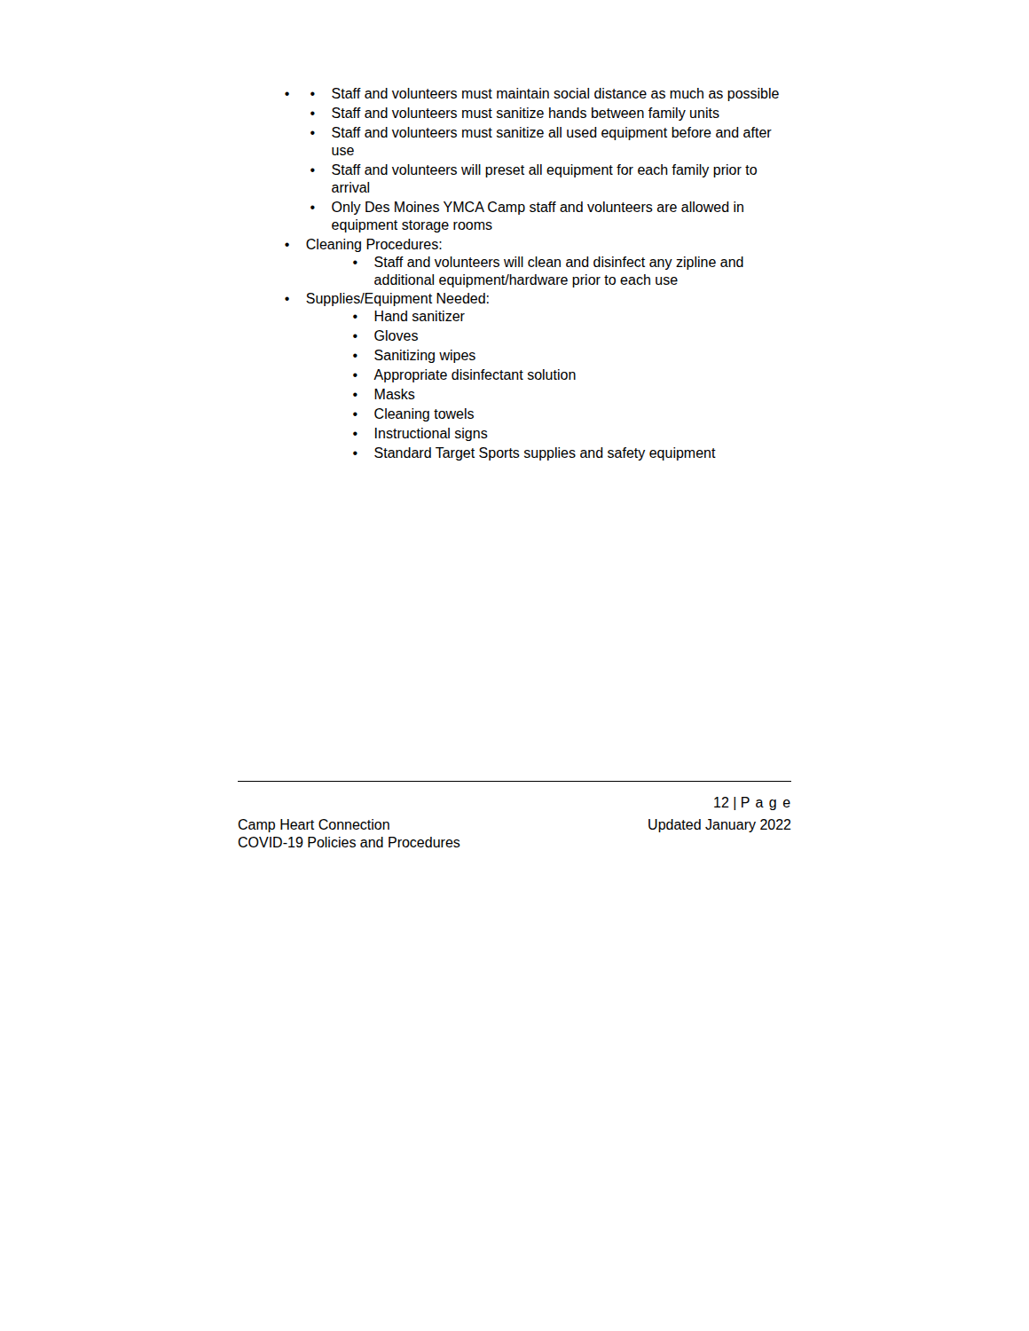Staff and volunteers must maintain social distance as much as possible
Staff and volunteers must sanitize hands between family units
Staff and volunteers must sanitize all used equipment before and after use
Staff and volunteers will preset all equipment for each family prior to arrival
Only Des Moines YMCA Camp staff and volunteers are allowed in equipment storage rooms
Cleaning Procedures:
Staff and volunteers will clean and disinfect any zipline and additional equipment/hardware prior to each use
Supplies/Equipment Needed:
Hand sanitizer
Gloves
Sanitizing wipes
Appropriate disinfectant solution
Masks
Cleaning towels
Instructional signs
Standard Target Sports supplies and safety equipment
12 | P a g e
Camp Heart Connection
COVID-19 Policies and Procedures
Updated January 2022